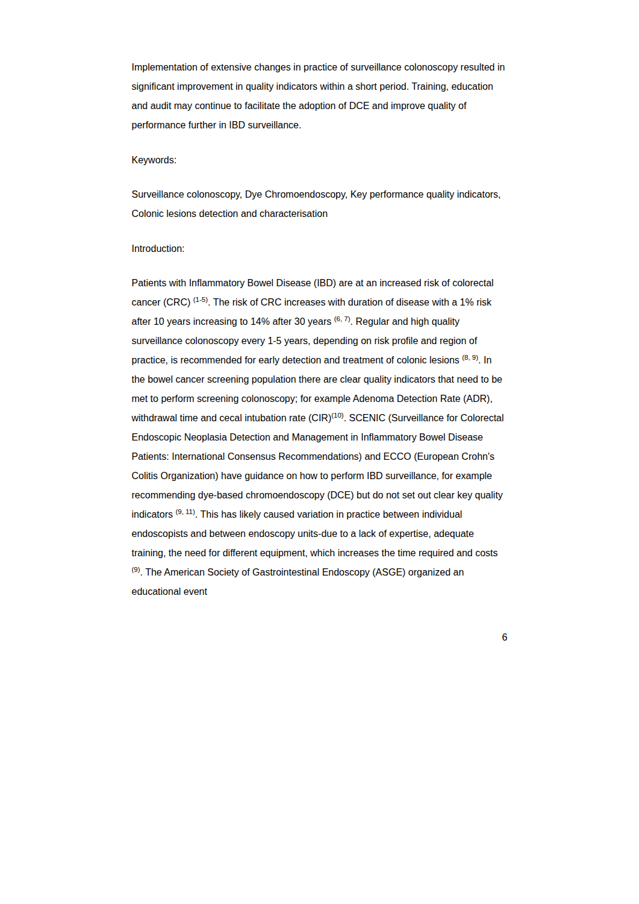Implementation of extensive changes in practice of surveillance colonoscopy resulted in significant improvement in quality indicators within a short period. Training, education and audit may continue to facilitate the adoption of DCE and improve quality of performance further in IBD surveillance.
Keywords:
Surveillance colonoscopy, Dye Chromoendoscopy, Key performance quality indicators, Colonic lesions detection and characterisation
Introduction:
Patients with Inflammatory Bowel Disease (IBD) are at an increased risk of colorectal cancer (CRC) (1-5). The risk of CRC increases with duration of disease with a 1% risk after 10 years increasing to 14% after 30 years (6, 7). Regular and high quality surveillance colonoscopy every 1-5 years, depending on risk profile and region of practice, is recommended for early detection and treatment of colonic lesions (8, 9). In the bowel cancer screening population there are clear quality indicators that need to be met to perform screening colonoscopy; for example Adenoma Detection Rate (ADR), withdrawal time and cecal intubation rate (CIR)(10). SCENIC (Surveillance for Colorectal Endoscopic Neoplasia Detection and Management in Inflammatory Bowel Disease Patients: International Consensus Recommendations) and ECCO (European Crohn's Colitis Organization) have guidance on how to perform IBD surveillance, for example recommending dye-based chromoendoscopy (DCE) but do not set out clear key quality indicators (9, 11). This has likely caused variation in practice between individual endoscopists and between endoscopy units-due to a lack of expertise, adequate training, the need for different equipment, which increases the time required and costs (9). The American Society of Gastrointestinal Endoscopy (ASGE) organized an educational event
6